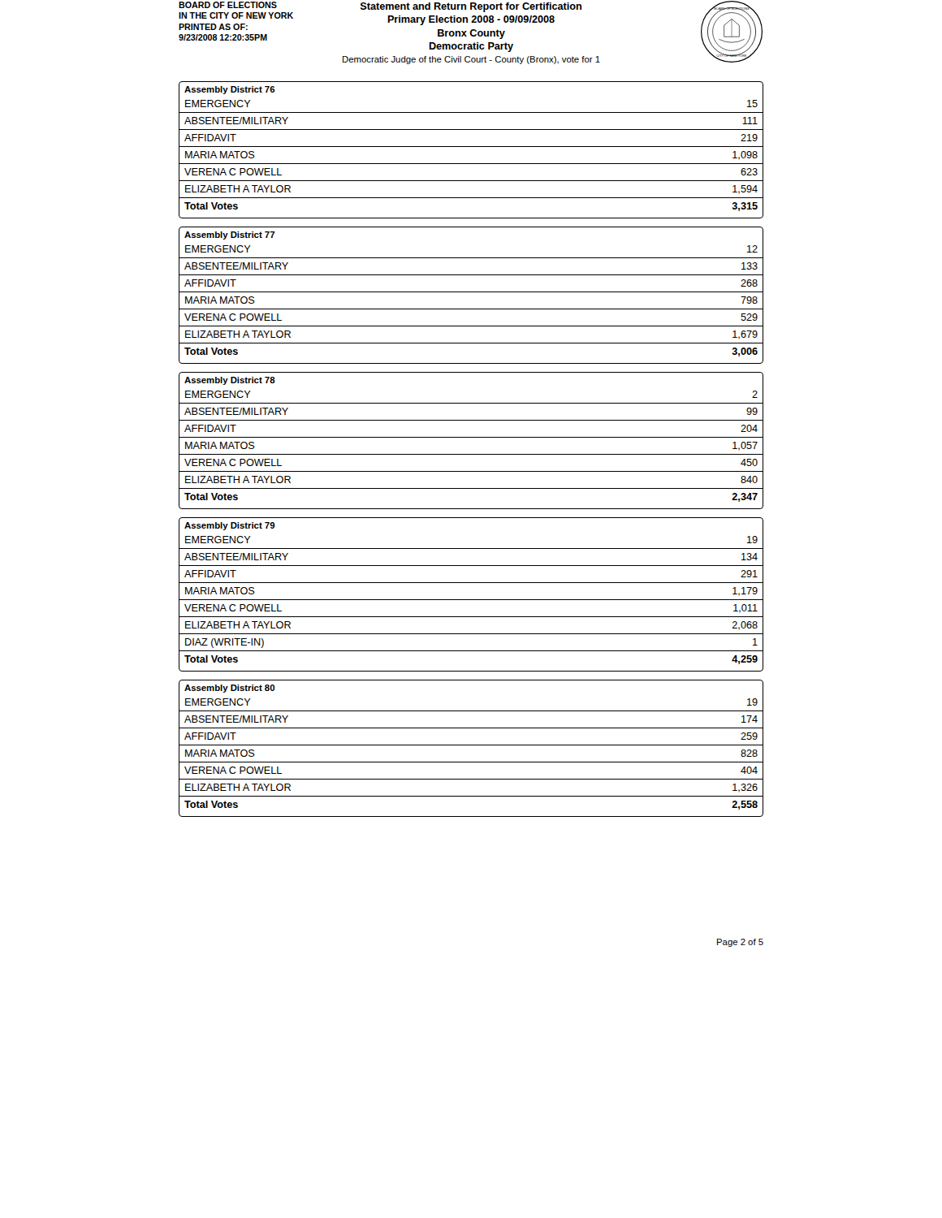BOARD OF ELECTIONS
IN THE CITY OF NEW YORK
PRINTED AS OF:
9/23/2008 12:20:35PM
Statement and Return Report for Certification
Primary Election 2008 - 09/09/2008
Bronx County
Democratic Party
Democratic Judge of the Civil Court - County (Bronx), vote for 1
BOARD OF ELECTIONS CITY OF NEW YORK
Assembly District 76
| EMERGENCY | 15 |
| ABSENTEE/MILITARY | 111 |
| AFFIDAVIT | 219 |
| MARIA MATOS | 1,098 |
| VERENA C POWELL | 623 |
| ELIZABETH A TAYLOR | 1,594 |
| Total Votes | 3,315 |
Assembly District 77
| EMERGENCY | 12 |
| ABSENTEE/MILITARY | 133 |
| AFFIDAVIT | 268 |
| MARIA MATOS | 798 |
| VERENA C POWELL | 529 |
| ELIZABETH A TAYLOR | 1,679 |
| Total Votes | 3,006 |
Assembly District 78
| EMERGENCY | 2 |
| ABSENTEE/MILITARY | 99 |
| AFFIDAVIT | 204 |
| MARIA MATOS | 1,057 |
| VERENA C POWELL | 450 |
| ELIZABETH A TAYLOR | 840 |
| Total Votes | 2,347 |
Assembly District 79
| EMERGENCY | 19 |
| ABSENTEE/MILITARY | 134 |
| AFFIDAVIT | 291 |
| MARIA MATOS | 1,179 |
| VERENA C POWELL | 1,011 |
| ELIZABETH A TAYLOR | 2,068 |
| DIAZ (WRITE-IN) | 1 |
| Total Votes | 4,259 |
Assembly District 80
| EMERGENCY | 19 |
| ABSENTEE/MILITARY | 174 |
| AFFIDAVIT | 259 |
| MARIA MATOS | 828 |
| VERENA C POWELL | 404 |
| ELIZABETH A TAYLOR | 1,326 |
| Total Votes | 2,558 |
Page 2 of 5